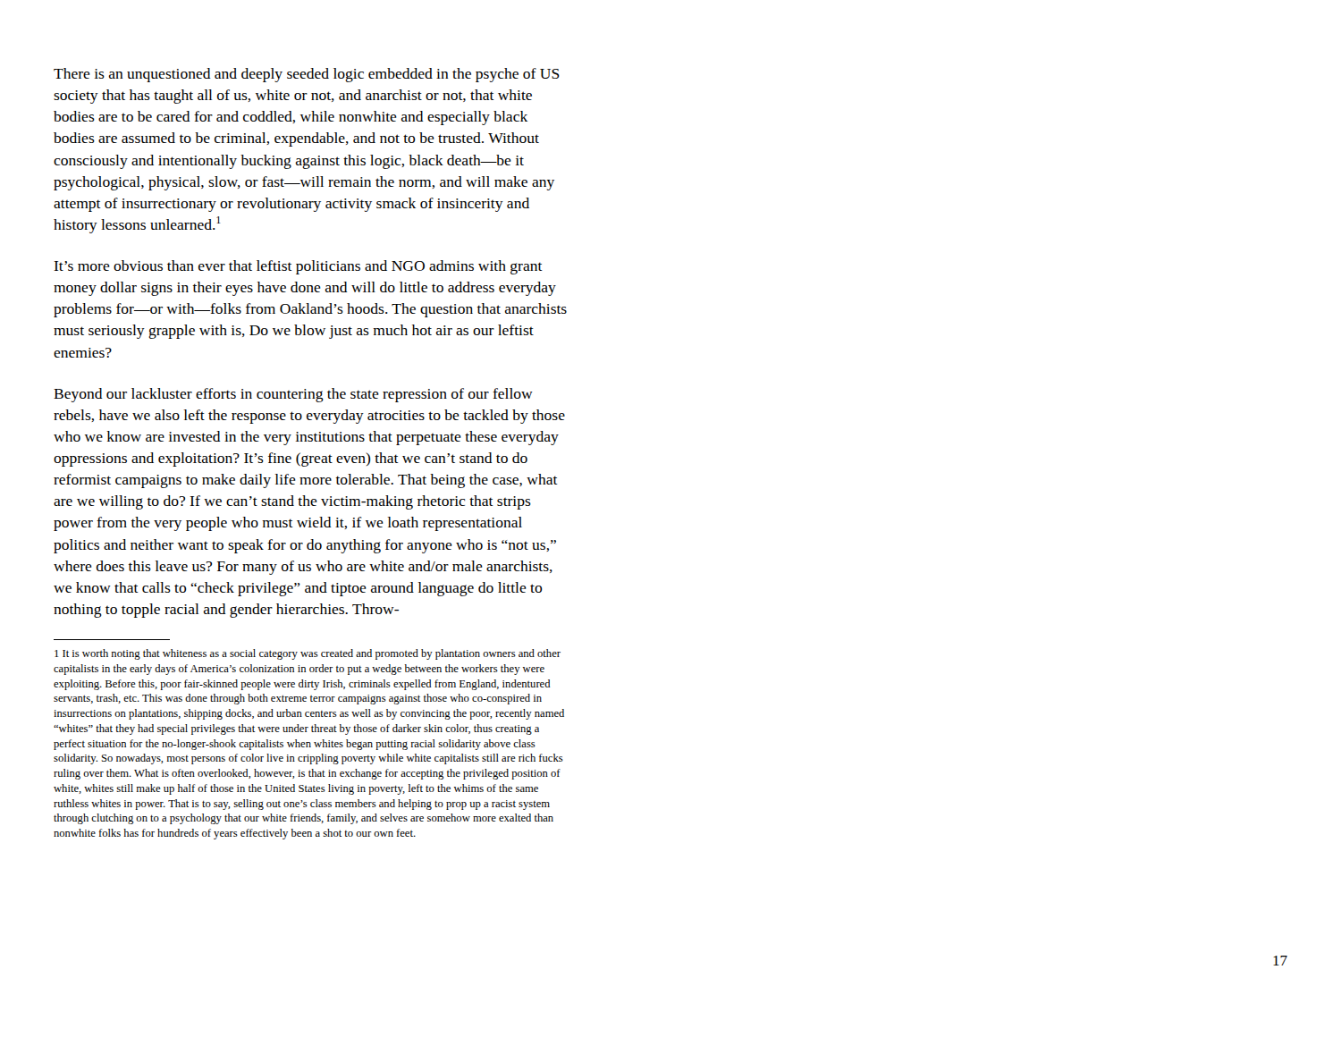There is an unquestioned and deeply seeded logic embedded in the psyche of US society that has taught all of us, white or not, and anarchist or not, that white bodies are to be cared for and coddled, while nonwhite and especially black bodies are assumed to be criminal, expendable, and not to be trusted. Without consciously and intentionally bucking against this logic, black death—be it psychological, physical, slow, or fast—will remain the norm, and will make any attempt of insurrectionary or revolutionary activity smack of insincerity and history lessons unlearned.1
It’s more obvious than ever that leftist politicians and NGO admins with grant money dollar signs in their eyes have done and will do little to address everyday problems for—or with—folks from Oakland’s hoods. The question that anarchists must seriously grapple with is, Do we blow just as much hot air as our leftist enemies?
Beyond our lackluster efforts in countering the state repression of our fellow rebels, have we also left the response to everyday atrocities to be tackled by those who we know are invested in the very institutions that perpetuate these everyday oppressions and exploitation? It’s fine (great even) that we can’t stand to do reformist campaigns to make daily life more tolerable. That being the case, what are we willing to do? If we can’t stand the victim-making rhetoric that strips power from the very people who must wield it, if we loath representational politics and neither want to speak for or do anything for anyone who is “not us,” where does this leave us? For many of us who are white and/or male anarchists, we know that calls to “check privilege” and tiptoe around language do little to nothing to topple racial and gender hierarchies. Throw-
1 It is worth noting that whiteness as a social category was created and promoted by plantation owners and other capitalists in the early days of America’s colonization in order to put a wedge between the workers they were exploiting. Before this, poor fair-skinned people were dirty Irish, criminals expelled from England, indentured servants, trash, etc. This was done through both extreme terror campaigns against those who co-conspired in insurrections on plantations, shipping docks, and urban centers as well as by convincing the poor, recently named “whites” that they had special privileges that were under threat by those of darker skin color, thus creating a perfect situation for the no-longer-shook capitalists when whites began putting racial solidarity above class solidarity. So nowadays, most persons of color live in crippling poverty while white capitalists still are rich fucks ruling over them. What is often overlooked, however, is that in exchange for accepting the privileged position of white, whites still make up half of those in the United States living in poverty, left to the whims of the same ruthless whites in power. That is to say, selling out one’s class members and helping to prop up a racist system through clutching on to a psychology that our white friends, family, and selves are somehow more exalted than nonwhite folks has for hundreds of years effectively been a shot to our own feet.
17